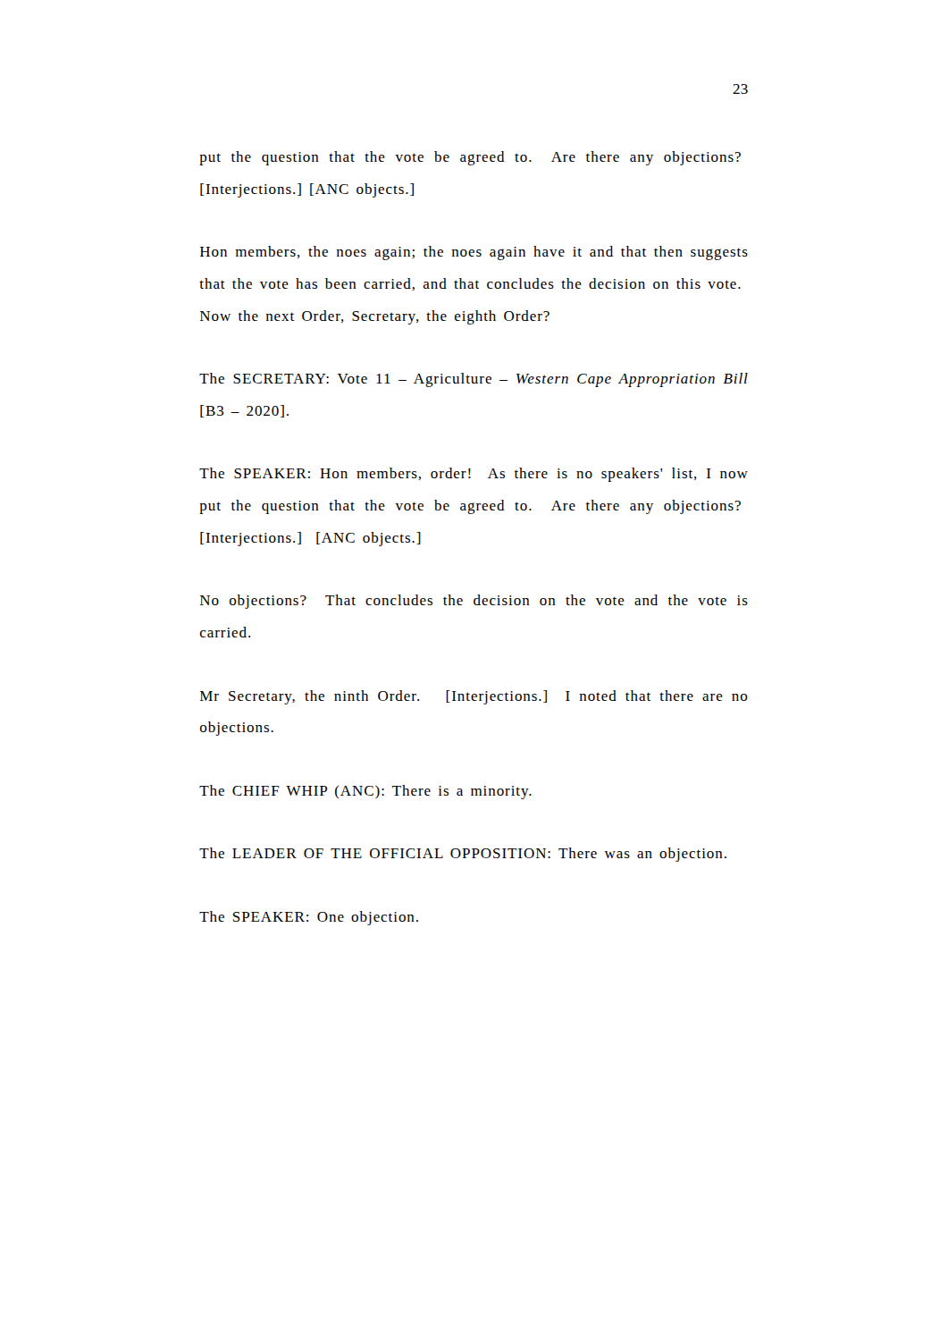23
put the question that the vote be agreed to. Are there any objections? [Interjections.] [ANC objects.]
Hon members, the noes again; the noes again have it and that then suggests that the vote has been carried, and that concludes the decision on this vote. Now the next Order, Secretary, the eighth Order?
The SECRETARY: Vote 11 – Agriculture – Western Cape Appropriation Bill [B3 – 2020].
The SPEAKER: Hon members, order! As there is no speakers' list, I now put the question that the vote be agreed to. Are there any objections? [Interjections.] [ANC objects.]
No objections? That concludes the decision on the vote and the vote is carried.
Mr Secretary, the ninth Order. [Interjections.] I noted that there are no objections.
The CHIEF WHIP (ANC): There is a minority.
The LEADER OF THE OFFICIAL OPPOSITION: There was an objection.
The SPEAKER: One objection.